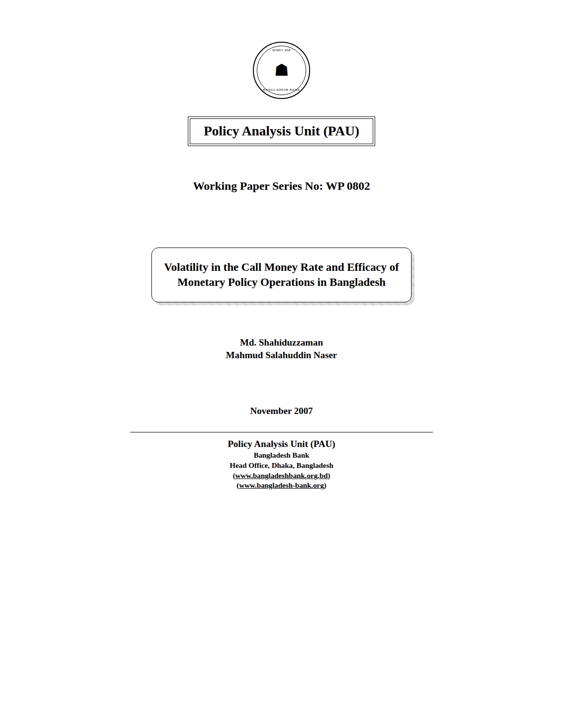বাংলাদেশ ব্যাংক
☗
BANGLADESH BANK
Policy Analysis Unit (PAU)
Working Paper Series No: WP 0802
Volatility in the Call Money Rate and Efficacy of
Monetary Policy Operations in Bangladesh
Md. Shahiduzzaman
Mahmud Salahuddin Naser
November 2007
Policy Analysis Unit (PAU)
Bangladesh Bank
Head Office, Dhaka, Bangladesh
(www.bangladeshbank.org.bd)
(www.bangladesh-bank.org)